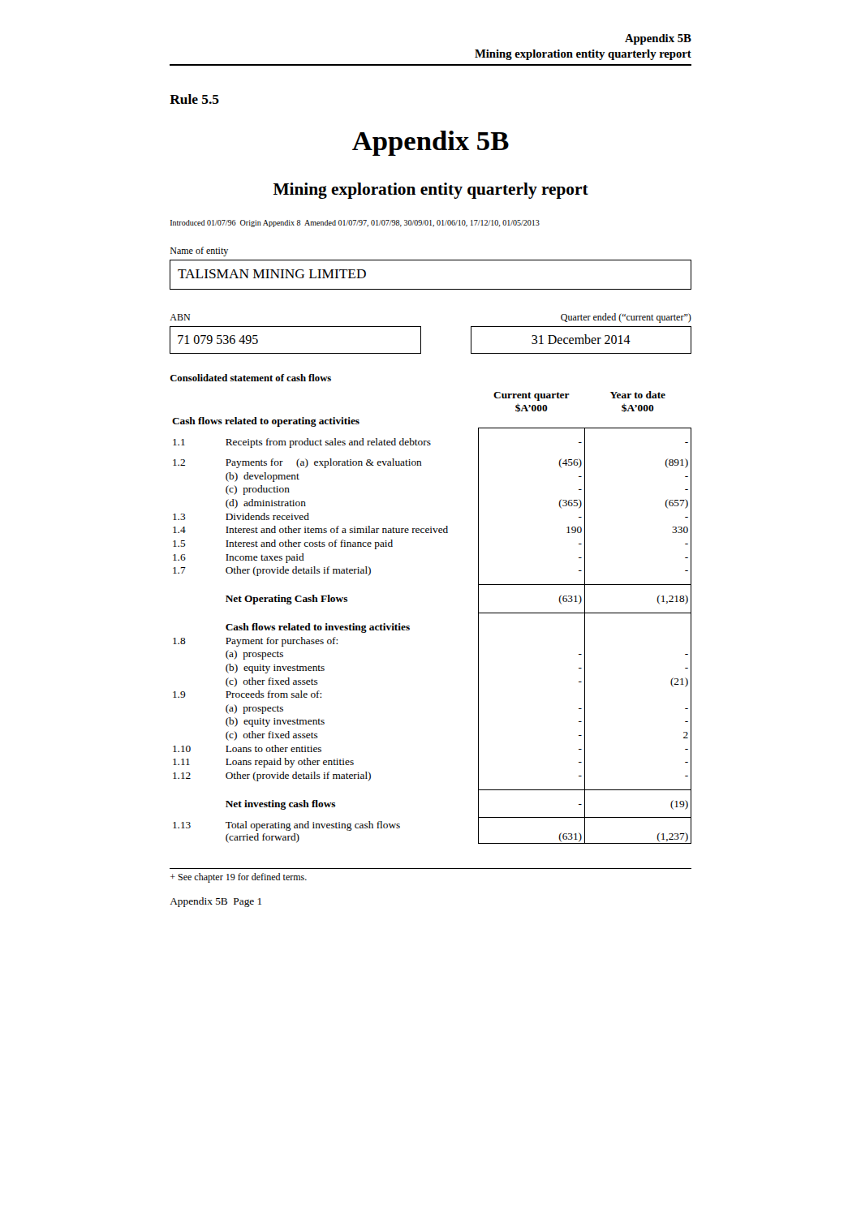Appendix 5B
Mining exploration entity quarterly report
Rule 5.5
Appendix 5B
Mining exploration entity quarterly report
Introduced 01/07/96 Origin Appendix 8 Amended 01/07/97, 01/07/98, 30/09/01, 01/06/10, 17/12/10, 01/05/2013
Name of entity
TALISMAN MINING LIMITED
ABN
Quarter ended (“current quarter”)
71 079 536 495
31 December 2014
Consolidated statement of cash flows
| | | Current quarter $A’000 | Year to date $A’000 |
| Cash flows related to operating activities | | |
| 1.1 | Receipts from product sales and related debtors | - | - |
| 1.2 | Payments for (a) exploration & evaluation | (456) | (891) |
| | (b) development | - | - |
| | (c) production | - | - |
| | (d) administration | (365) | (657) |
| 1.3 | Dividends received | - | - |
| 1.4 | Interest and other items of a similar nature received | 190 | 330 |
| 1.5 | Interest and other costs of finance paid | - | - |
| 1.6 | Income taxes paid | - | - |
| 1.7 | Other (provide details if material) | - | - |
| | Net Operating Cash Flows | (631) | (1,218) |
| | Cash flows related to investing activities | | |
| 1.8 | Payment for purchases of: | | |
| | (a) prospects | - | - |
| | (b) equity investments | - | - |
| | (c) other fixed assets | - | (21) |
| 1.9 | Proceeds from sale of: | | |
| | (a) prospects | - | - |
| | (b) equity investments | - | - |
| | (c) other fixed assets | - | 2 |
| 1.10 | Loans to other entities | - | - |
| 1.11 | Loans repaid by other entities | - | - |
| 1.12 | Other (provide details if material) | - | - |
| | Net investing cash flows | - | (19) |
| 1.13 | Total operating and investing cash flows (carried forward) | (631) | (1,237) |
+ See chapter 19 for defined terms.
Appendix 5B Page 1